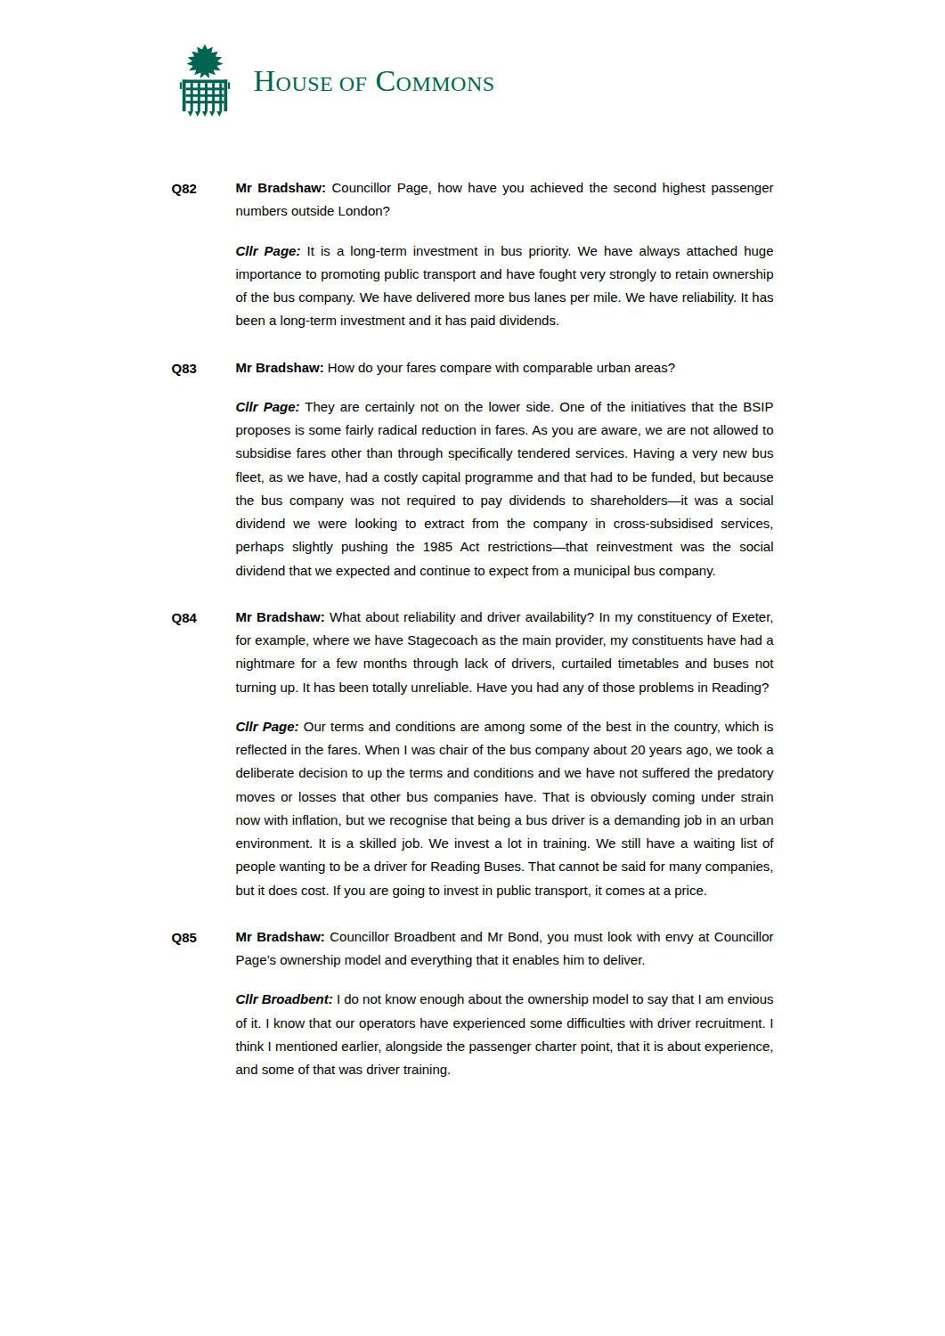HOUSE OF COMMONS
Q82
Mr Bradshaw: Councillor Page, how have you achieved the second highest passenger numbers outside London?
Cllr Page: It is a long-term investment in bus priority. We have always attached huge importance to promoting public transport and have fought very strongly to retain ownership of the bus company. We have delivered more bus lanes per mile. We have reliability. It has been a long-term investment and it has paid dividends.
Q83
Mr Bradshaw: How do your fares compare with comparable urban areas?
Cllr Page: They are certainly not on the lower side. One of the initiatives that the BSIP proposes is some fairly radical reduction in fares. As you are aware, we are not allowed to subsidise fares other than through specifically tendered services. Having a very new bus fleet, as we have, had a costly capital programme and that had to be funded, but because the bus company was not required to pay dividends to shareholders—it was a social dividend we were looking to extract from the company in cross-subsidised services, perhaps slightly pushing the 1985 Act restrictions—that reinvestment was the social dividend that we expected and continue to expect from a municipal bus company.
Q84
Mr Bradshaw: What about reliability and driver availability? In my constituency of Exeter, for example, where we have Stagecoach as the main provider, my constituents have had a nightmare for a few months through lack of drivers, curtailed timetables and buses not turning up. It has been totally unreliable. Have you had any of those problems in Reading?
Cllr Page: Our terms and conditions are among some of the best in the country, which is reflected in the fares. When I was chair of the bus company about 20 years ago, we took a deliberate decision to up the terms and conditions and we have not suffered the predatory moves or losses that other bus companies have. That is obviously coming under strain now with inflation, but we recognise that being a bus driver is a demanding job in an urban environment. It is a skilled job. We invest a lot in training. We still have a waiting list of people wanting to be a driver for Reading Buses. That cannot be said for many companies, but it does cost. If you are going to invest in public transport, it comes at a price.
Q85
Mr Bradshaw: Councillor Broadbent and Mr Bond, you must look with envy at Councillor Page’s ownership model and everything that it enables him to deliver.
Cllr Broadbent: I do not know enough about the ownership model to say that I am envious of it. I know that our operators have experienced some difficulties with driver recruitment. I think I mentioned earlier, alongside the passenger charter point, that it is about experience, and some of that was driver training.